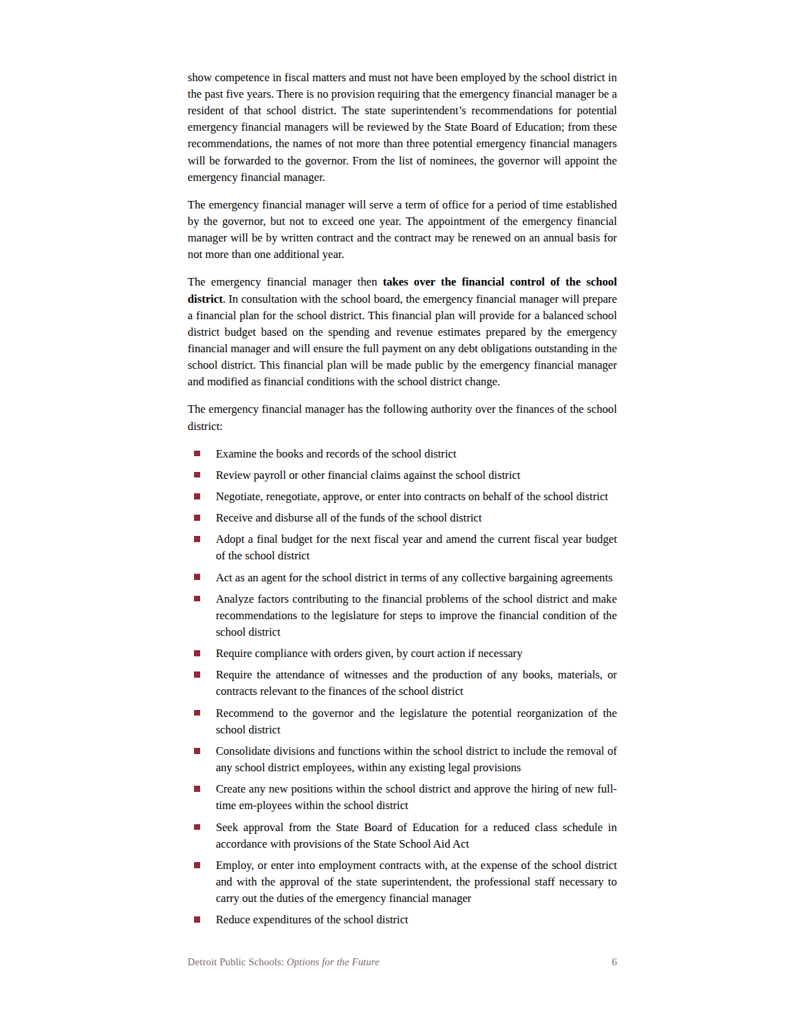show competence in fiscal matters and must not have been employed by the school district in the past five years. There is no provision requiring that the emergency financial manager be a resident of that school district. The state superintendent’s recommendations for potential emergency financial managers will be reviewed by the State Board of Education; from these recommendations, the names of not more than three potential emergency financial managers will be forwarded to the governor. From the list of nominees, the governor will appoint the emergency financial manager.
The emergency financial manager will serve a term of office for a period of time established by the governor, but not to exceed one year. The appointment of the emergency financial manager will be by written contract and the contract may be renewed on an annual basis for not more than one additional year.
The emergency financial manager then takes over the financial control of the school district. In consultation with the school board, the emergency financial manager will prepare a financial plan for the school district. This financial plan will provide for a balanced school district budget based on the spending and revenue estimates prepared by the emergency financial manager and will ensure the full payment on any debt obligations outstanding in the school district. This financial plan will be made public by the emergency financial manager and modified as financial conditions with the school district change.
The emergency financial manager has the following authority over the finances of the school district:
Examine the books and records of the school district
Review payroll or other financial claims against the school district
Negotiate, renegotiate, approve, or enter into contracts on behalf of the school district
Receive and disburse all of the funds of the school district
Adopt a final budget for the next fiscal year and amend the current fiscal year budget of the school district
Act as an agent for the school district in terms of any collective bargaining agreements
Analyze factors contributing to the financial problems of the school district and make recommendations to the legislature for steps to improve the financial condition of the school district
Require compliance with orders given, by court action if necessary
Require the attendance of witnesses and the production of any books, materials, or contracts relevant to the finances of the school district
Recommend to the governor and the legislature the potential reorganization of the school district
Consolidate divisions and functions within the school district to include the removal of any school district employees, within any existing legal provisions
Create any new positions within the school district and approve the hiring of new full-time em-ployees within the school district
Seek approval from the State Board of Education for a reduced class schedule in accordance with provisions of the State School Aid Act
Employ, or enter into employment contracts with, at the expense of the school district and with the approval of the state superintendent, the professional staff necessary to carry out the duties of the emergency financial manager
Reduce expenditures of the school district
Detroit Public Schools: Options for the Future
6